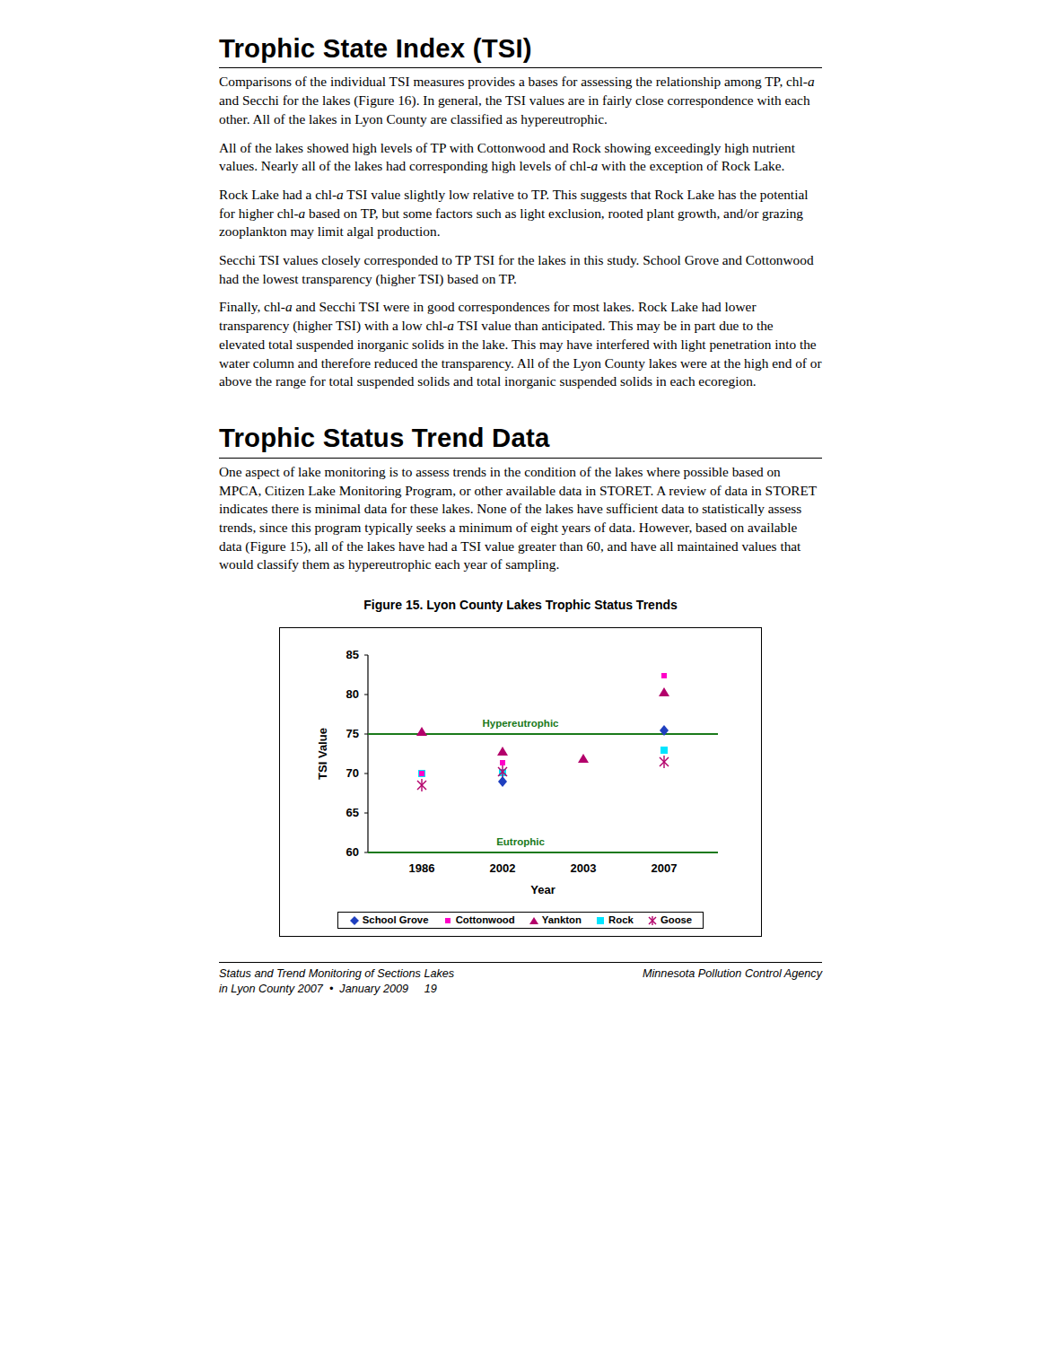Trophic State Index (TSI)
Comparisons of the individual TSI measures provides a bases for assessing the relationship among TP, chl-a and Secchi for the lakes (Figure 16). In general, the TSI values are in fairly close correspondence with each other. All of the lakes in Lyon County are classified as hypereutrophic.
All of the lakes showed high levels of TP with Cottonwood and Rock showing exceedingly high nutrient values. Nearly all of the lakes had corresponding high levels of chl-a with the exception of Rock Lake.
Rock Lake had a chl-a TSI value slightly low relative to TP. This suggests that Rock Lake has the potential for higher chl-a based on TP, but some factors such as light exclusion, rooted plant growth, and/or grazing zooplankton may limit algal production.
Secchi TSI values closely corresponded to TP TSI for the lakes in this study. School Grove and Cottonwood had the lowest transparency (higher TSI) based on TP.
Finally, chl-a and Secchi TSI were in good correspondences for most lakes. Rock Lake had lower transparency (higher TSI) with a low chl-a TSI value than anticipated. This may be in part due to the elevated total suspended inorganic solids in the lake. This may have interfered with light penetration into the water column and therefore reduced the transparency. All of the Lyon County lakes were at the high end of or above the range for total suspended solids and total inorganic suspended solids in each ecoregion.
Trophic Status Trend Data
One aspect of lake monitoring is to assess trends in the condition of the lakes where possible based on MPCA, Citizen Lake Monitoring Program, or other available data in STORET. A review of data in STORET indicates there is minimal data for these lakes. None of the lakes have sufficient data to statistically assess trends, since this program typically seeks a minimum of eight years of data. However, based on available data (Figure 15), all of the lakes have had a TSI value greater than 60, and have all maintained values that would classify them as hypereutrophic each year of sampling.
Figure 15. Lyon County Lakes Trophic Status Trends
85 80 75 70 65 60 TSI Value Hypereutrophic Eutrophic 1986 2002 2003 2007 Year
School Grove Cottonwood Yankton Rock Goose
Status and Trend Monitoring of Sections Lakes
in Lyon County 2007 • January 2009 19
Minnesota Pollution Control Agency